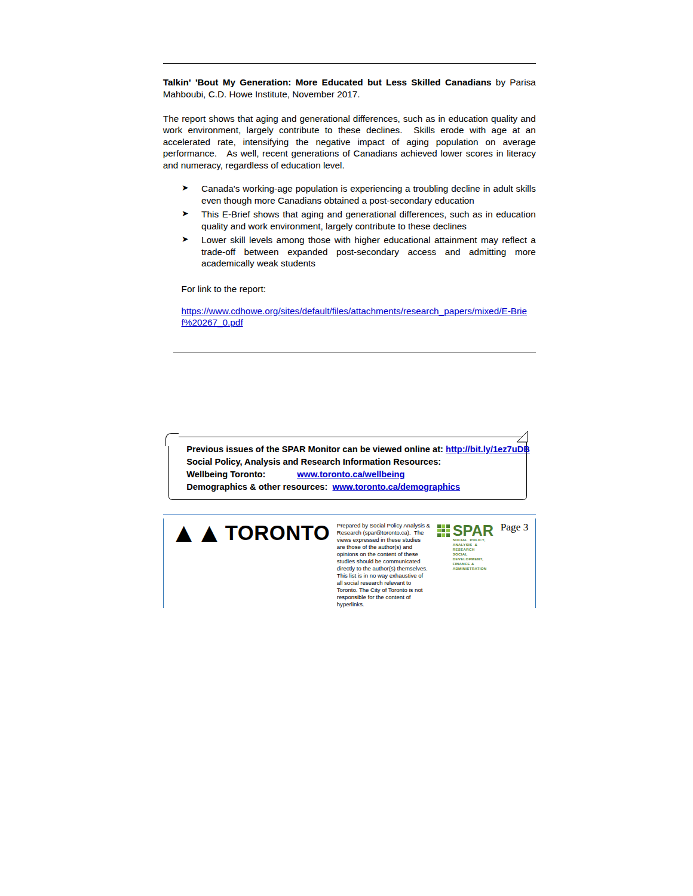Talkin' 'Bout My Generation: More Educated but Less Skilled Canadians by Parisa Mahboubi, C.D. Howe Institute, November 2017.
The report shows that aging and generational differences, such as in education quality and work environment, largely contribute to these declines. Skills erode with age at an accelerated rate, intensifying the negative impact of aging population on average performance. As well, recent generations of Canadians achieved lower scores in literacy and numeracy, regardless of education level.
Canada's working-age population is experiencing a troubling decline in adult skills even though more Canadians obtained a post-secondary education
This E-Brief shows that aging and generational differences, such as in education quality and work environment, largely contribute to these declines
Lower skill levels among those with higher educational attainment may reflect a trade-off between expanded post-secondary access and admitting more academically weak students
For link to the report:
https://www.cdhowe.org/sites/default/files/attachments/research_papers/mixed/E-Brief%20267_0.pdf
Previous issues of the SPAR Monitor can be viewed online at: http://bit.ly/1ez7uDB
Social Policy, Analysis and Research Information Resources:
Wellbeing Toronto: www.toronto.ca/wellbeing
Demographics & other resources: www.toronto.ca/demographics
▲▲ TORONTO
Prepared by Social Policy Analysis & Research (spar@toronto.ca). The views expressed in these studies are those of the author(s) and opinions on the content of these studies should be communicated directly to the author(s) themselves. This list is in no way exhaustive of all social research relevant to Toronto. The City of Toronto is not responsible for the content of hyperlinks.
SPAR
SOCIAL POLICY, ANALYSIS & RESEARCH
SOCIAL DEVELOPMENT, FINANCE & ADMINISTRATION
Page 3